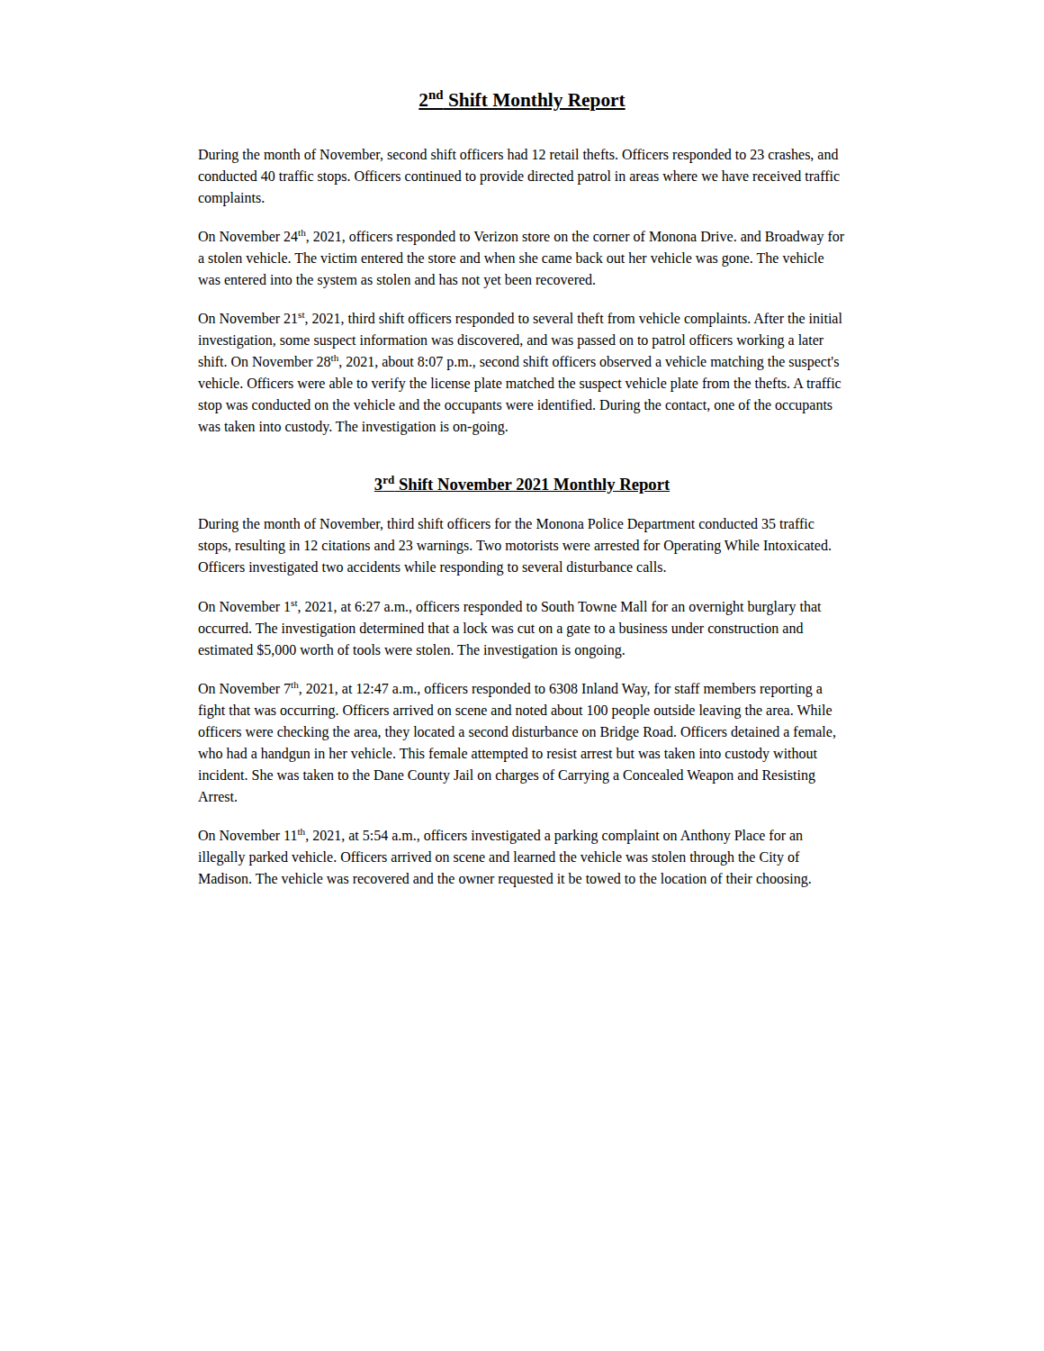2nd Shift Monthly Report
During the month of November, second shift officers had 12 retail thefts. Officers responded to 23 crashes, and conducted 40 traffic stops. Officers continued to provide directed patrol in areas where we have received traffic complaints.
On November 24th, 2021, officers responded to Verizon store on the corner of Monona Drive. and Broadway for a stolen vehicle. The victim entered the store and when she came back out her vehicle was gone. The vehicle was entered into the system as stolen and has not yet been recovered.
On November 21st, 2021, third shift officers responded to several theft from vehicle complaints. After the initial investigation, some suspect information was discovered, and was passed on to patrol officers working a later shift. On November 28th, 2021, about 8:07 p.m., second shift officers observed a vehicle matching the suspect's vehicle. Officers were able to verify the license plate matched the suspect vehicle plate from the thefts. A traffic stop was conducted on the vehicle and the occupants were identified. During the contact, one of the occupants was taken into custody. The investigation is on-going.
3rd Shift November 2021 Monthly Report
During the month of November, third shift officers for the Monona Police Department conducted 35 traffic stops, resulting in 12 citations and 23 warnings. Two motorists were arrested for Operating While Intoxicated. Officers investigated two accidents while responding to several disturbance calls.
On November 1st, 2021, at 6:27 a.m., officers responded to South Towne Mall for an overnight burglary that occurred. The investigation determined that a lock was cut on a gate to a business under construction and estimated $5,000 worth of tools were stolen. The investigation is ongoing.
On November 7th, 2021, at 12:47 a.m., officers responded to 6308 Inland Way, for staff members reporting a fight that was occurring. Officers arrived on scene and noted about 100 people outside leaving the area. While officers were checking the area, they located a second disturbance on Bridge Road. Officers detained a female, who had a handgun in her vehicle. This female attempted to resist arrest but was taken into custody without incident. She was taken to the Dane County Jail on charges of Carrying a Concealed Weapon and Resisting Arrest.
On November 11th, 2021, at 5:54 a.m., officers investigated a parking complaint on Anthony Place for an illegally parked vehicle. Officers arrived on scene and learned the vehicle was stolen through the City of Madison. The vehicle was recovered and the owner requested it be towed to the location of their choosing.